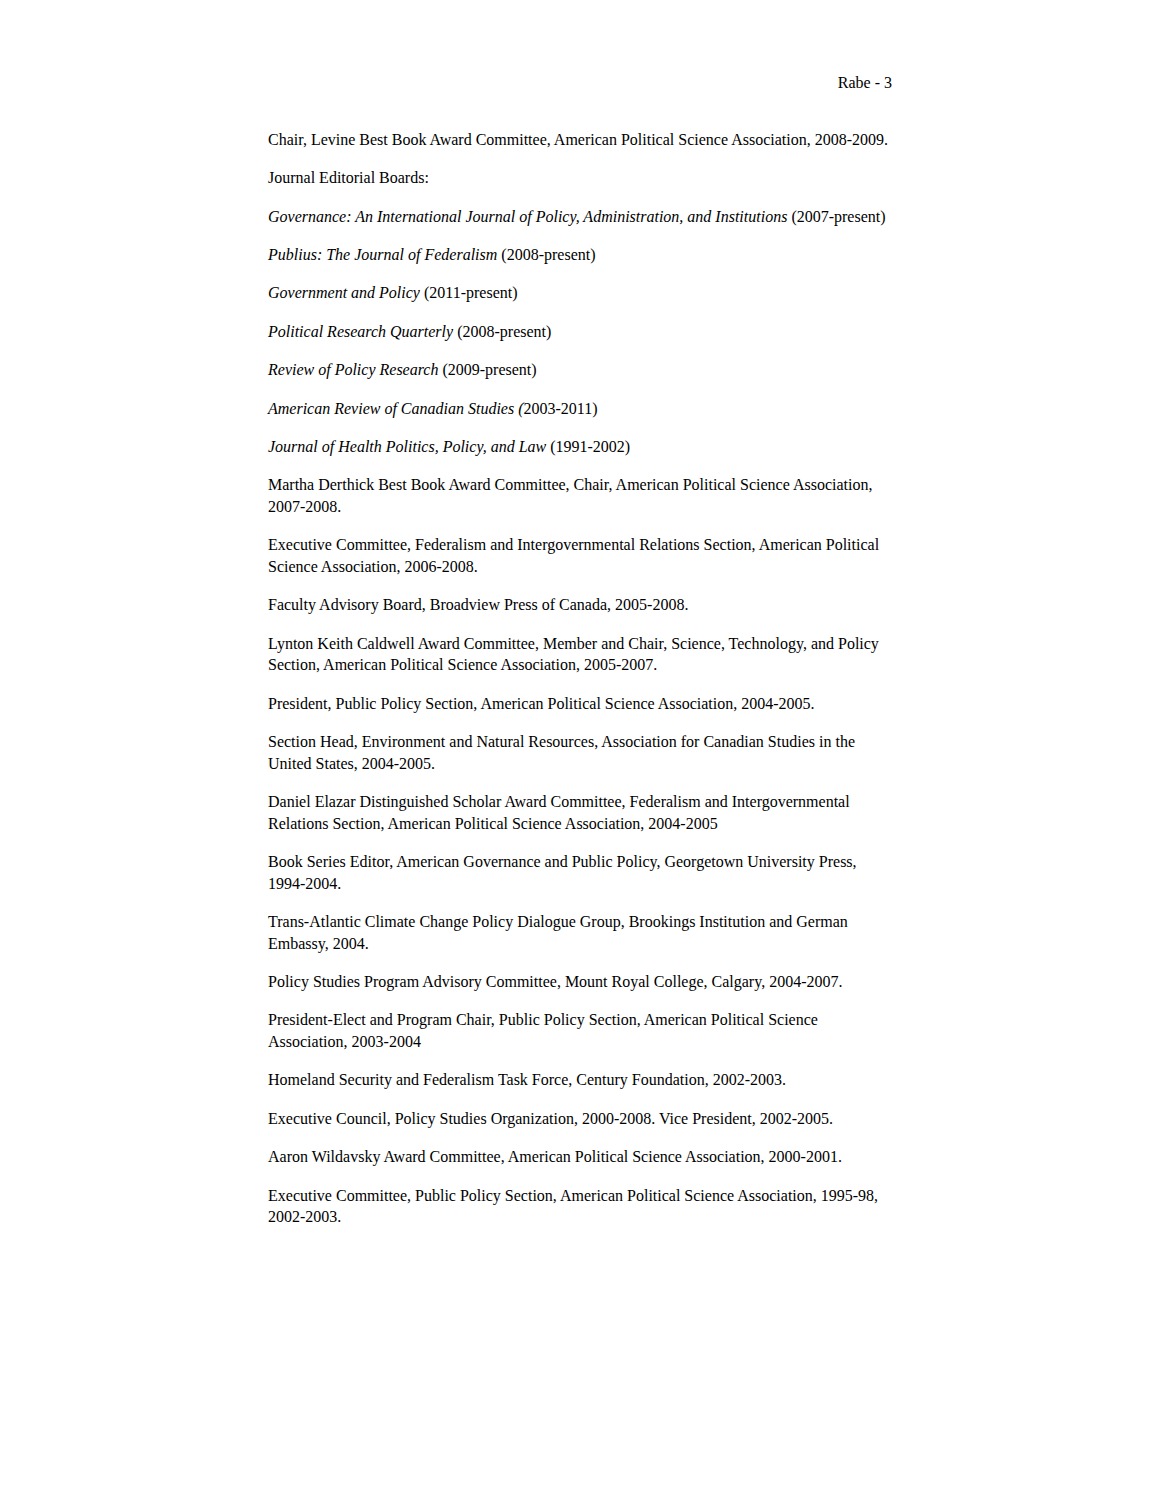Rabe - 3
Chair, Levine Best Book Award Committee, American Political Science Association, 2008-2009.
Journal Editorial Boards:
Governance: An International Journal of Policy, Administration, and Institutions (2007-present)
Publius: The Journal of Federalism (2008-present)
Government and Policy (2011-present)
Political Research Quarterly (2008-present)
Review of Policy Research (2009-present)
American Review of Canadian Studies (2003-2011)
Journal of Health Politics, Policy, and Law (1991-2002)
Martha Derthick Best Book Award Committee, Chair, American Political Science Association, 2007-2008.
Executive Committee, Federalism and Intergovernmental Relations Section, American Political Science Association, 2006-2008.
Faculty Advisory Board, Broadview Press of Canada, 2005-2008.
Lynton Keith Caldwell Award Committee, Member and Chair, Science, Technology, and Policy Section, American Political Science Association, 2005-2007.
President, Public Policy Section, American Political Science Association, 2004-2005.
Section Head, Environment and Natural Resources, Association for Canadian Studies in the United States, 2004-2005.
Daniel Elazar Distinguished Scholar Award Committee, Federalism and Intergovernmental Relations Section, American Political Science Association, 2004-2005
Book Series Editor, American Governance and Public Policy, Georgetown University Press, 1994-2004.
Trans-Atlantic Climate Change Policy Dialogue Group, Brookings Institution and German Embassy, 2004.
Policy Studies Program Advisory Committee, Mount Royal College, Calgary, 2004-2007.
President-Elect and Program Chair, Public Policy Section, American Political Science Association, 2003-2004
Homeland Security and Federalism Task Force, Century Foundation, 2002-2003.
Executive Council, Policy Studies Organization, 2000-2008. Vice President, 2002-2005.
Aaron Wildavsky Award Committee, American Political Science Association, 2000-2001.
Executive Committee, Public Policy Section, American Political Science Association, 1995-98, 2002-2003.